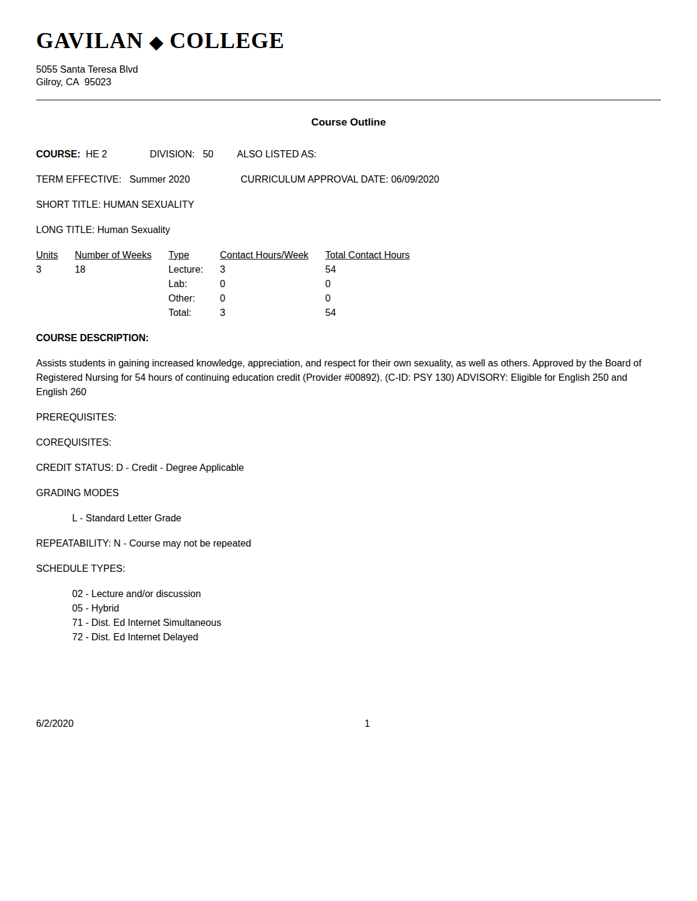GAVILAN ◆ COLLEGE
5055 Santa Teresa Blvd
Gilroy, CA 95023
Course Outline
COURSE: HE 2 DIVISION: 50 ALSO LISTED AS:
TERM EFFECTIVE: Summer 2020 CURRICULUM APPROVAL DATE: 06/09/2020
SHORT TITLE: HUMAN SEXUALITY
LONG TITLE: Human Sexuality
| Units | Number of Weeks | Type | Contact Hours/Week | Total Contact Hours |
| --- | --- | --- | --- | --- |
| 3 | 18 | Lecture: | 3 | 54 |
| | | Lab: | 0 | 0 |
| | | Other: | 0 | 0 |
| | | Total: | 3 | 54 |
COURSE DESCRIPTION:
Assists students in gaining increased knowledge, appreciation, and respect for their own sexuality, as well as others. Approved by the Board of Registered Nursing for 54 hours of continuing education credit (Provider #00892). (C-ID: PSY 130) ADVISORY: Eligible for English 250 and English 260
PREREQUISITES:
COREQUISITES:
CREDIT STATUS: D - Credit - Degree Applicable
GRADING MODES
L - Standard Letter Grade
REPEATABILITY: N - Course may not be repeated
SCHEDULE TYPES:
02 - Lecture and/or discussion
05 - Hybrid
71 - Dist. Ed Internet Simultaneous
72 - Dist. Ed Internet Delayed
6/2/2020 1